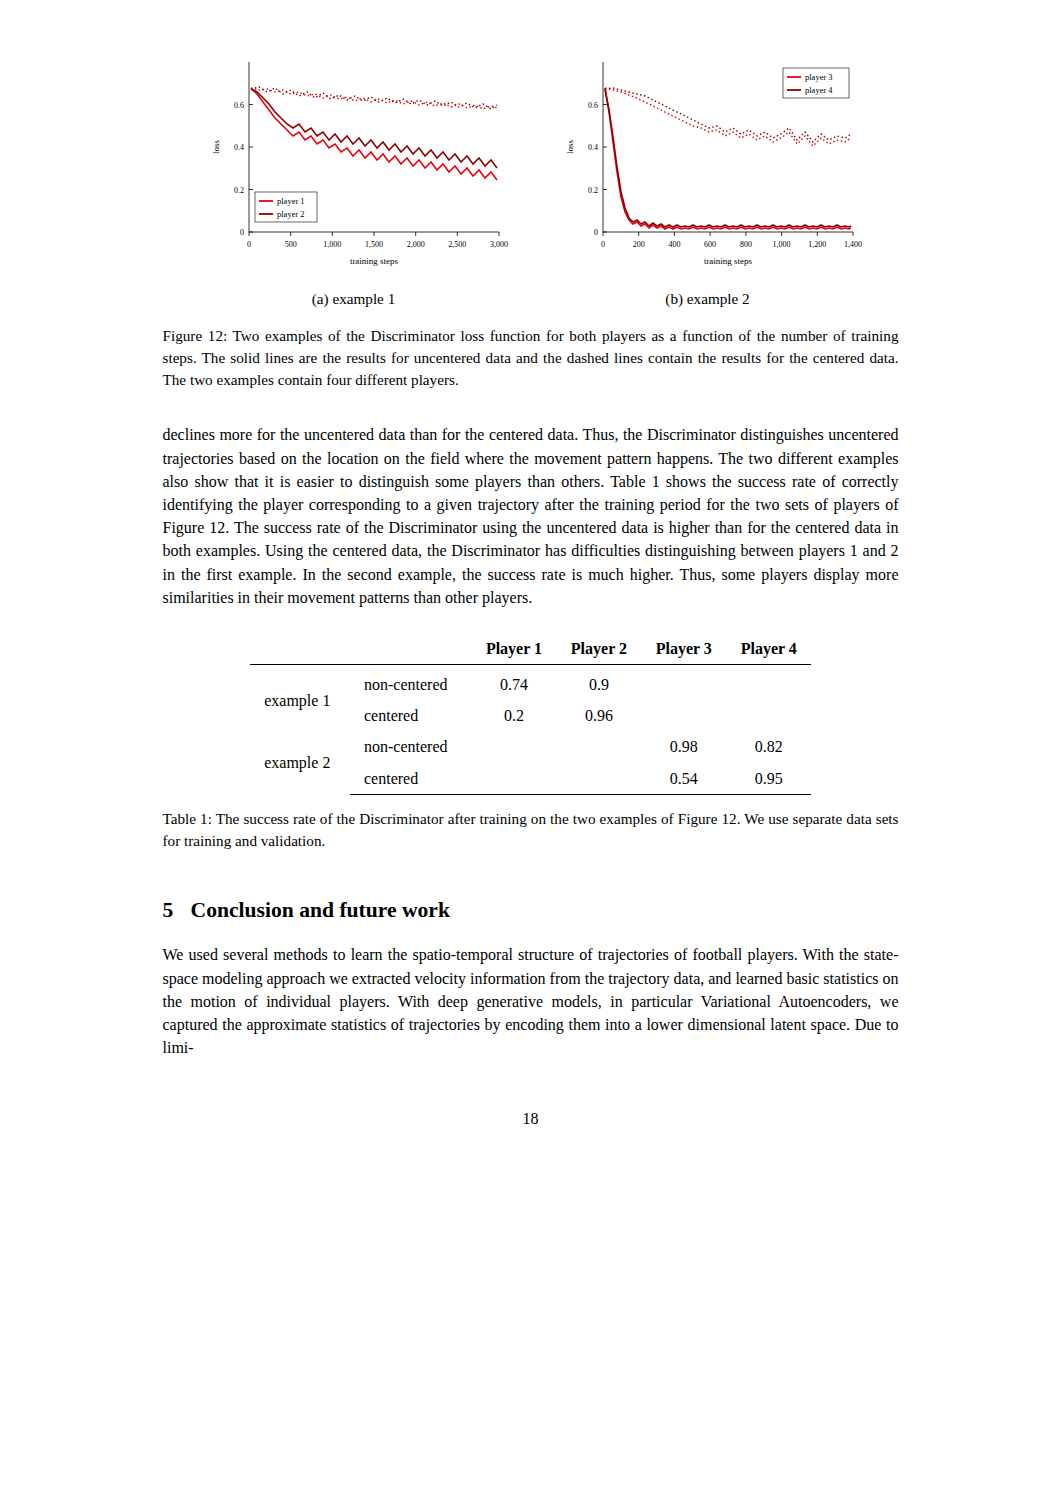0 0.2 0.4 0.6 0 500 1,000 1,500 2,000 2,500 3,000 training steps loss player 1 player 2
(a) example 1
0 0.2 0.4 0.6 0 200 400 600 800 1,000 1,200 1,400 training steps loss player 3 player 4
(b) example 2
Figure 12: Two examples of the Discriminator loss function for both players as a function of the number of training steps. The solid lines are the results for uncentered data and the dashed lines contain the results for the centered data. The two examples contain four different players.
declines more for the uncentered data than for the centered data. Thus, the Discriminator distinguishes uncentered trajectories based on the location on the field where the movement pattern happens. The two different examples also show that it is easier to distinguish some players than others. Table 1 shows the success rate of correctly identifying the player corresponding to a given trajectory after the training period for the two sets of players of Figure 12. The success rate of the Discriminator using the uncentered data is higher than for the centered data in both examples. Using the centered data, the Discriminator has difficulties distinguishing between players 1 and 2 in the first example. In the second example, the success rate is much higher. Thus, some players display more similarities in their movement patterns than other players.
| | | Player 1 | Player 2 | Player 3 | Player 4 |
| --- | --- | --- | --- | --- | --- |
| example 1 | non-centered | 0.74 | 0.9 | | |
| centered | 0.2 | 0.96 | | |
| example 2 | non-centered | | | 0.98 | 0.82 |
| centered | | | 0.54 | 0.95 |
Table 1: The success rate of the Discriminator after training on the two examples of Figure 12. We use separate data sets for training and validation.
5 Conclusion and future work
We used several methods to learn the spatio-temporal structure of trajectories of football players. With the state-space modeling approach we extracted velocity information from the trajectory data, and learned basic statistics on the motion of individual players. With deep generative models, in particular Variational Autoencoders, we captured the approximate statistics of trajectories by encoding them into a lower dimensional latent space. Due to limi-
18